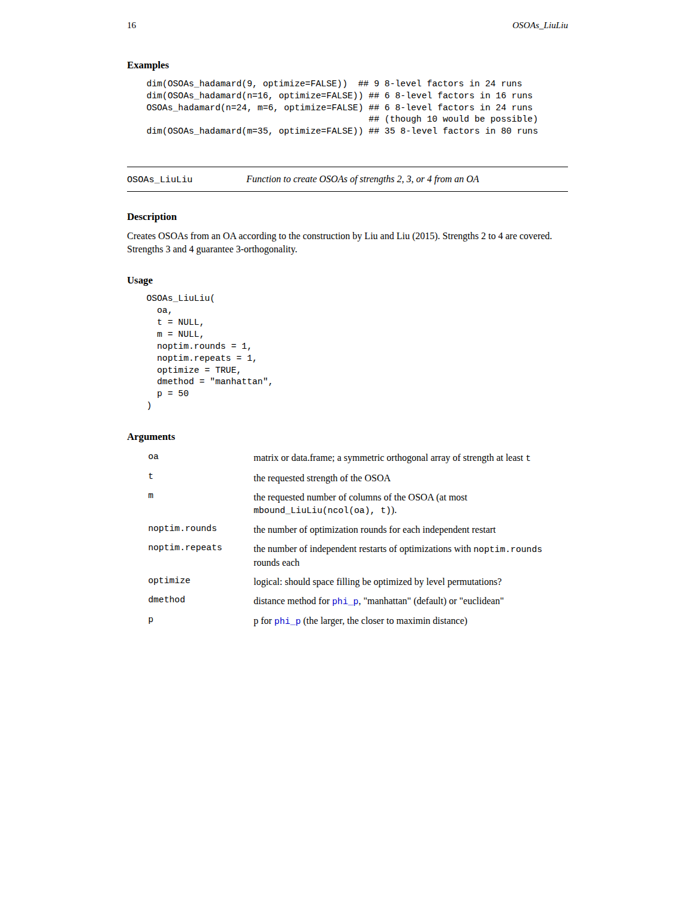16 OSOAs_LiuLiu
Examples
dim(OSOAs_hadamard(9, optimize=FALSE))  ## 9 8-level factors in 24 runs
dim(OSOAs_hadamard(n=16, optimize=FALSE)) ## 6 8-level factors in 16 runs
OSOAs_hadamard(n=24, m=6, optimize=FALSE) ## 6 8-level factors in 24 runs
                                          ## (though 10 would be possible)
dim(OSOAs_hadamard(m=35, optimize=FALSE)) ## 35 8-level factors in 80 runs
OSOAs_LiuLiu Function to create OSOAs of strengths 2, 3, or 4 from an OA
Description
Creates OSOAs from an OA according to the construction by Liu and Liu (2015). Strengths 2 to 4 are covered. Strengths 3 and 4 guarantee 3-orthogonality.
Usage
OSOAs_LiuLiu(
  oa,
  t = NULL,
  m = NULL,
  noptim.rounds = 1,
  noptim.repeats = 1,
  optimize = TRUE,
  dmethod = "manhattan",
  p = 50
)
Arguments
oa
matrix or data.frame; a symmetric orthogonal array of strength at least t
t
the requested strength of the OSOA
m
the requested number of columns of the OSOA (at most mbound_LiuLiu(ncol(oa), t)).
noptim.rounds
the number of optimization rounds for each independent restart
noptim.repeats
the number of independent restarts of optimizations with noptim.rounds rounds each
optimize
logical: should space filling be optimized by level permutations?
dmethod
distance method for phi_p, "manhattan" (default) or "euclidean"
p
p for phi_p (the larger, the closer to maximin distance)